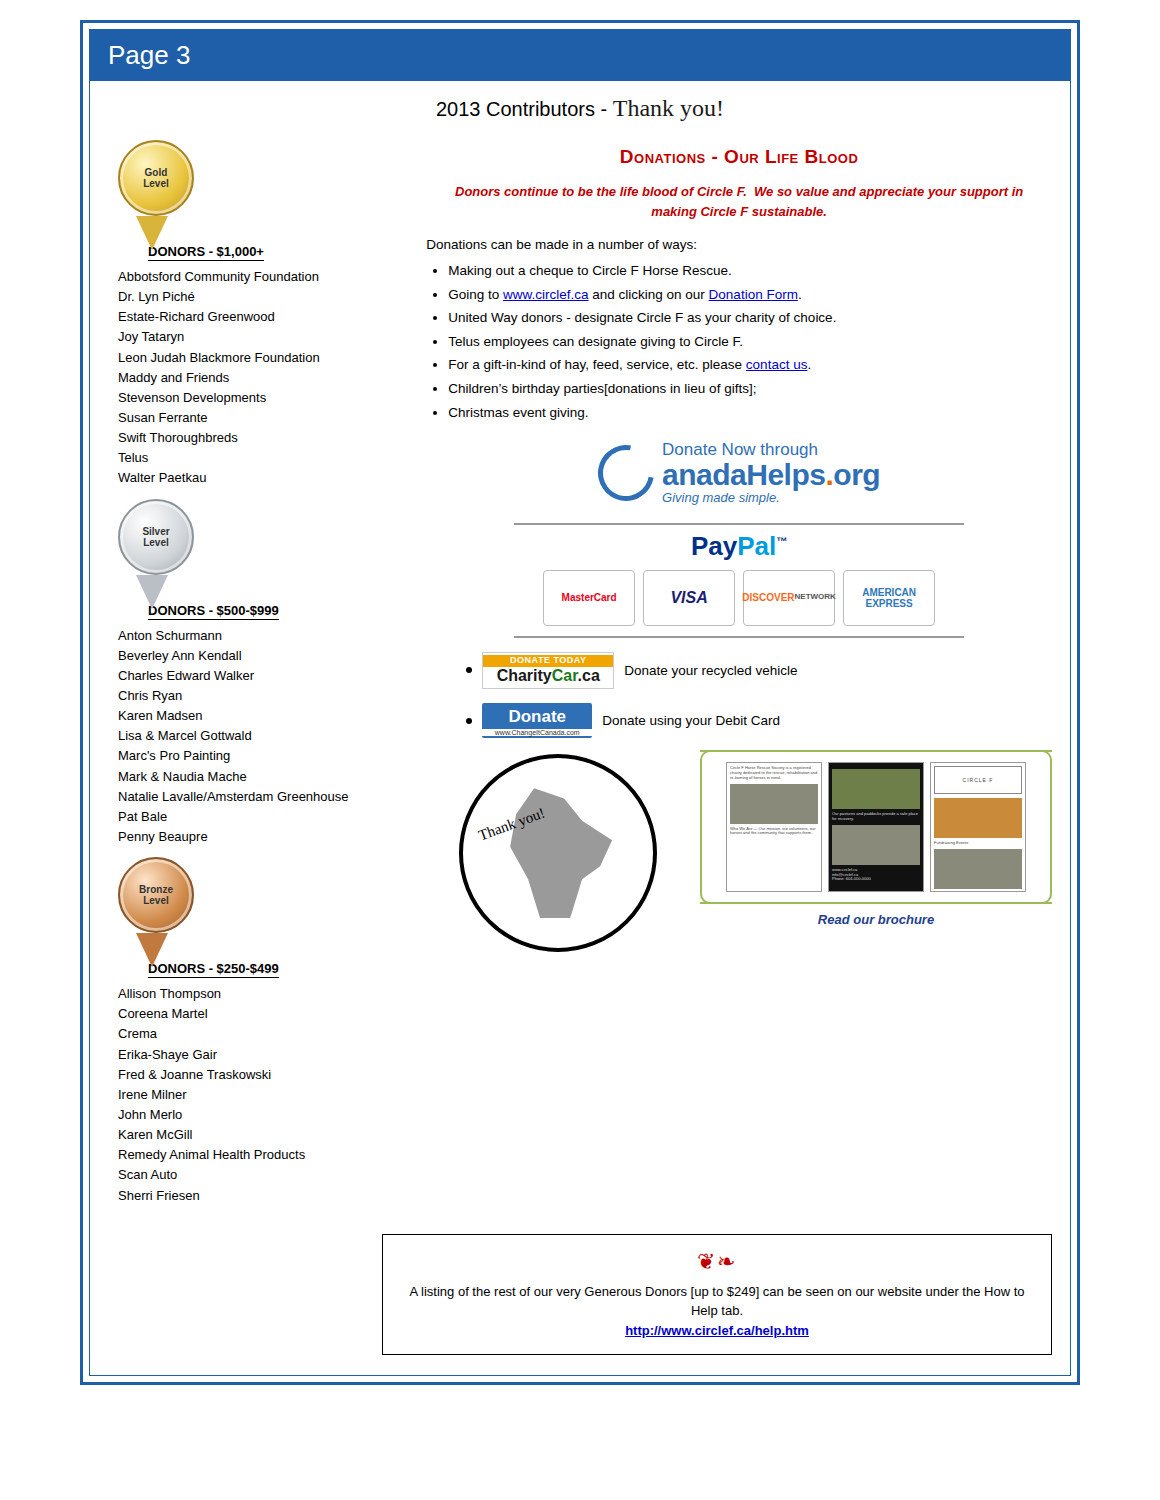Page 3
2013 Contributors - Thank you!
Gold
Level
DONORS - $1,000+
Abbotsford Community Foundation
Dr. Lyn Piché
Estate-Richard Greenwood
Joy Tataryn
Leon Judah Blackmore Foundation
Maddy and Friends
Stevenson Developments
Susan Ferrante
Swift Thoroughbreds
Telus
Walter Paetkau
Silver
Level
DONORS - $500-$999
Anton Schurmann
Beverley Ann Kendall
Charles Edward Walker
Chris Ryan
Karen Madsen
Lisa & Marcel Gottwald
Marc's Pro Painting
Mark & Naudia Mache
Natalie Lavalle/Amsterdam Greenhouse
Pat Bale
Penny Beaupre
Bronze
Level
DONORS - $250-$499
Allison Thompson
Coreena Martel
Crema
Erika-Shaye Gair
Fred & Joanne Traskowski
Irene Milner
John Merlo
Karen McGill
Remedy Animal Health Products
Scan Auto
Sherri Friesen
Donations - Our Life Blood
Donors continue to be the life blood of Circle F. We so value and appreciate your support in making Circle F sustainable.
Donations can be made in a number of ways:
Making out a cheque to Circle F Horse Rescue.
Going to www.circlef.ca and clicking on our Donation Form.
United Way donors - designate Circle F as your charity of choice.
Telus employees can designate giving to Circle F.
For a gift-in-kind of hay, feed, service, etc. please contact us.
Children’s birthday parties[donations in lieu of gifts];
Christmas event giving.
Donate Now through
anadaHelps. org
Giving made simple.
PayPal™
MasterCard
VISA
DISCOVER
NETWORK
AMERICAN
EXPRESS
DONATE TODAY
CharityCar.ca
Donate your recycled vehicle
Donate
www.ChangeItCanada.com
Donate using your Debit Card
Thank you!
Circle F Horse Rescue Society is a registered charity dedicated to the rescue, rehabilitation and re-homing of horses in need.
Who We Are — Our mission, our volunteers, our horses and the community that supports them.
Our pastures and paddocks provide a safe place for recovery.
www.circlef.ca
info@circlef.ca
Phone: 604-000-0000
CIRCLE F
Fundraising Events
Circle F Horse Rescue Society
Read our brochure
❦❧
A listing of the rest of our very Generous Donors [up to $249] can be seen on our website under the How to Help tab.
http://www.circlef.ca/help.htm